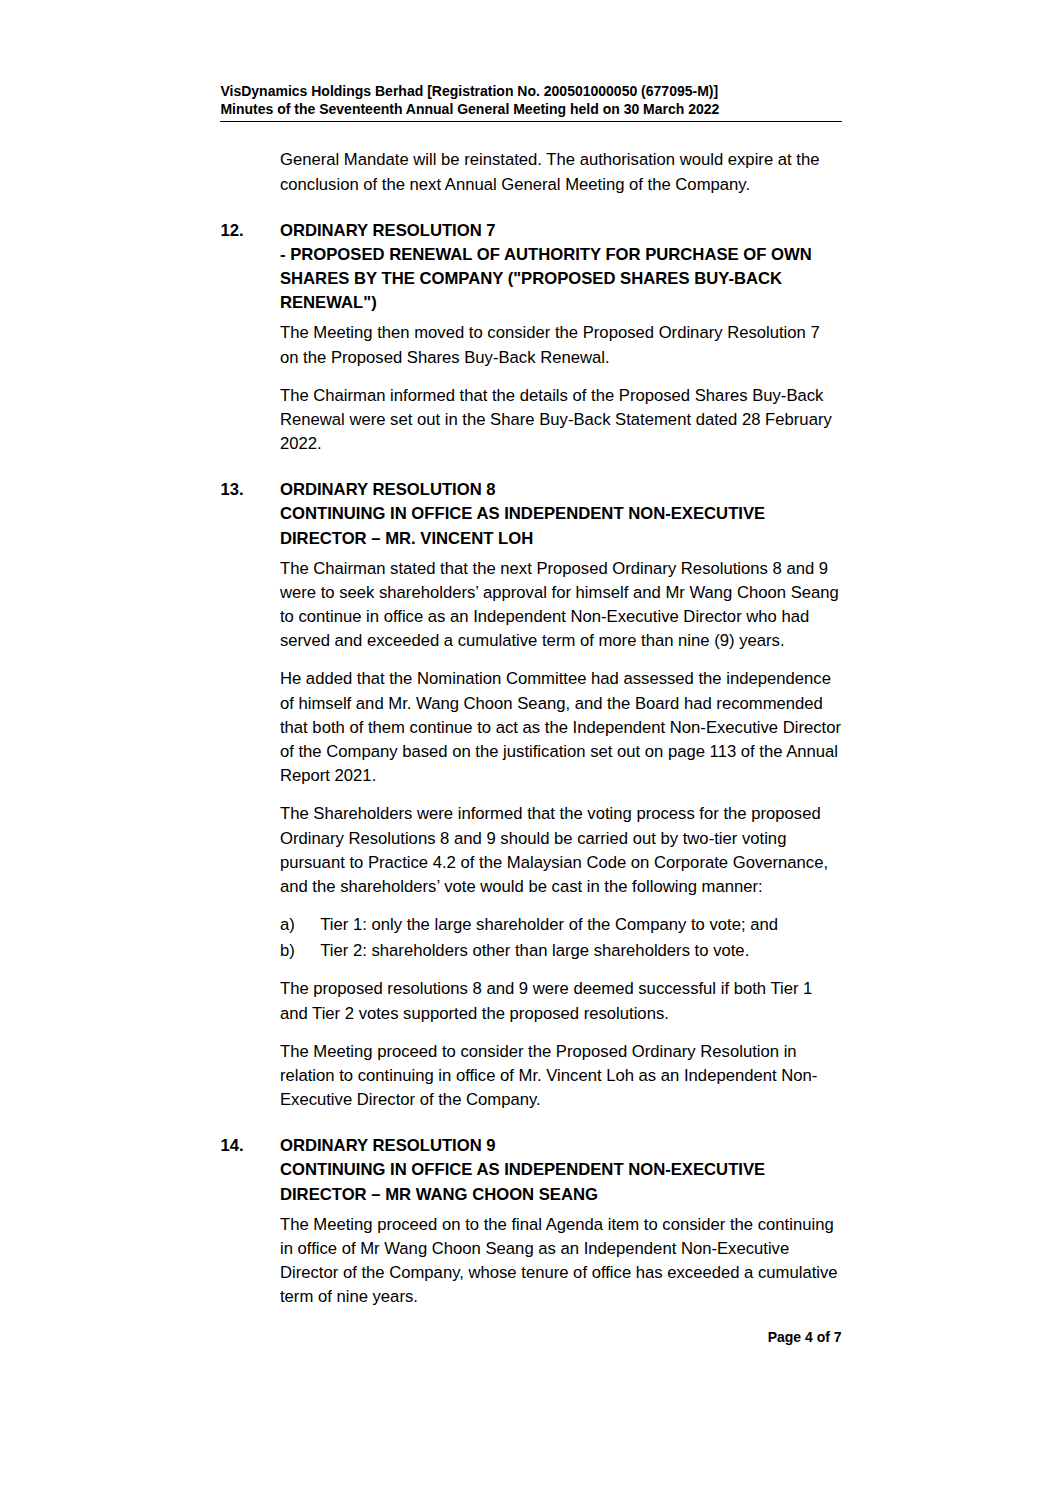VisDynamics Holdings Berhad [Registration No. 200501000050 (677095-M)]
Minutes of the Seventeenth Annual General Meeting held on 30 March 2022
General Mandate will be reinstated. The authorisation would expire at the conclusion of the next Annual General Meeting of the Company.
12.
ORDINARY RESOLUTION 7 - PROPOSED RENEWAL OF AUTHORITY FOR PURCHASE OF OWN SHARES BY THE COMPANY ("PROPOSED SHARES BUY-BACK RENEWAL")
The Meeting then moved to consider the Proposed Ordinary Resolution 7 on the Proposed Shares Buy-Back Renewal.
The Chairman informed that the details of the Proposed Shares Buy-Back Renewal were set out in the Share Buy-Back Statement dated 28 February 2022.
13.
ORDINARY RESOLUTION 8 CONTINUING IN OFFICE AS INDEPENDENT NON-EXECUTIVE DIRECTOR – MR. VINCENT LOH
The Chairman stated that the next Proposed Ordinary Resolutions 8 and 9 were to seek shareholders’ approval for himself and Mr Wang Choon Seang to continue in office as an Independent Non-Executive Director who had served and exceeded a cumulative term of more than nine (9) years.
He added that the Nomination Committee had assessed the independence of himself and Mr. Wang Choon Seang, and the Board had recommended that both of them continue to act as the Independent Non-Executive Director of the Company based on the justification set out on page 113 of the Annual Report 2021.
The Shareholders were informed that the voting process for the proposed Ordinary Resolutions 8 and 9 should be carried out by two-tier voting pursuant to Practice 4.2 of the Malaysian Code on Corporate Governance, and the shareholders’ vote would be cast in the following manner:
a) Tier 1: only the large shareholder of the Company to vote; and
b) Tier 2: shareholders other than large shareholders to vote.
The proposed resolutions 8 and 9 were deemed successful if both Tier 1 and Tier 2 votes supported the proposed resolutions.
The Meeting proceed to consider the Proposed Ordinary Resolution in relation to continuing in office of Mr. Vincent Loh as an Independent Non-Executive Director of the Company.
14.
ORDINARY RESOLUTION 9 CONTINUING IN OFFICE AS INDEPENDENT NON-EXECUTIVE DIRECTOR – MR WANG CHOON SEANG
The Meeting proceed on to the final Agenda item to consider the continuing in office of Mr Wang Choon Seang as an Independent Non-Executive Director of the Company, whose tenure of office has exceeded a cumulative term of nine years.
Page 4 of 7